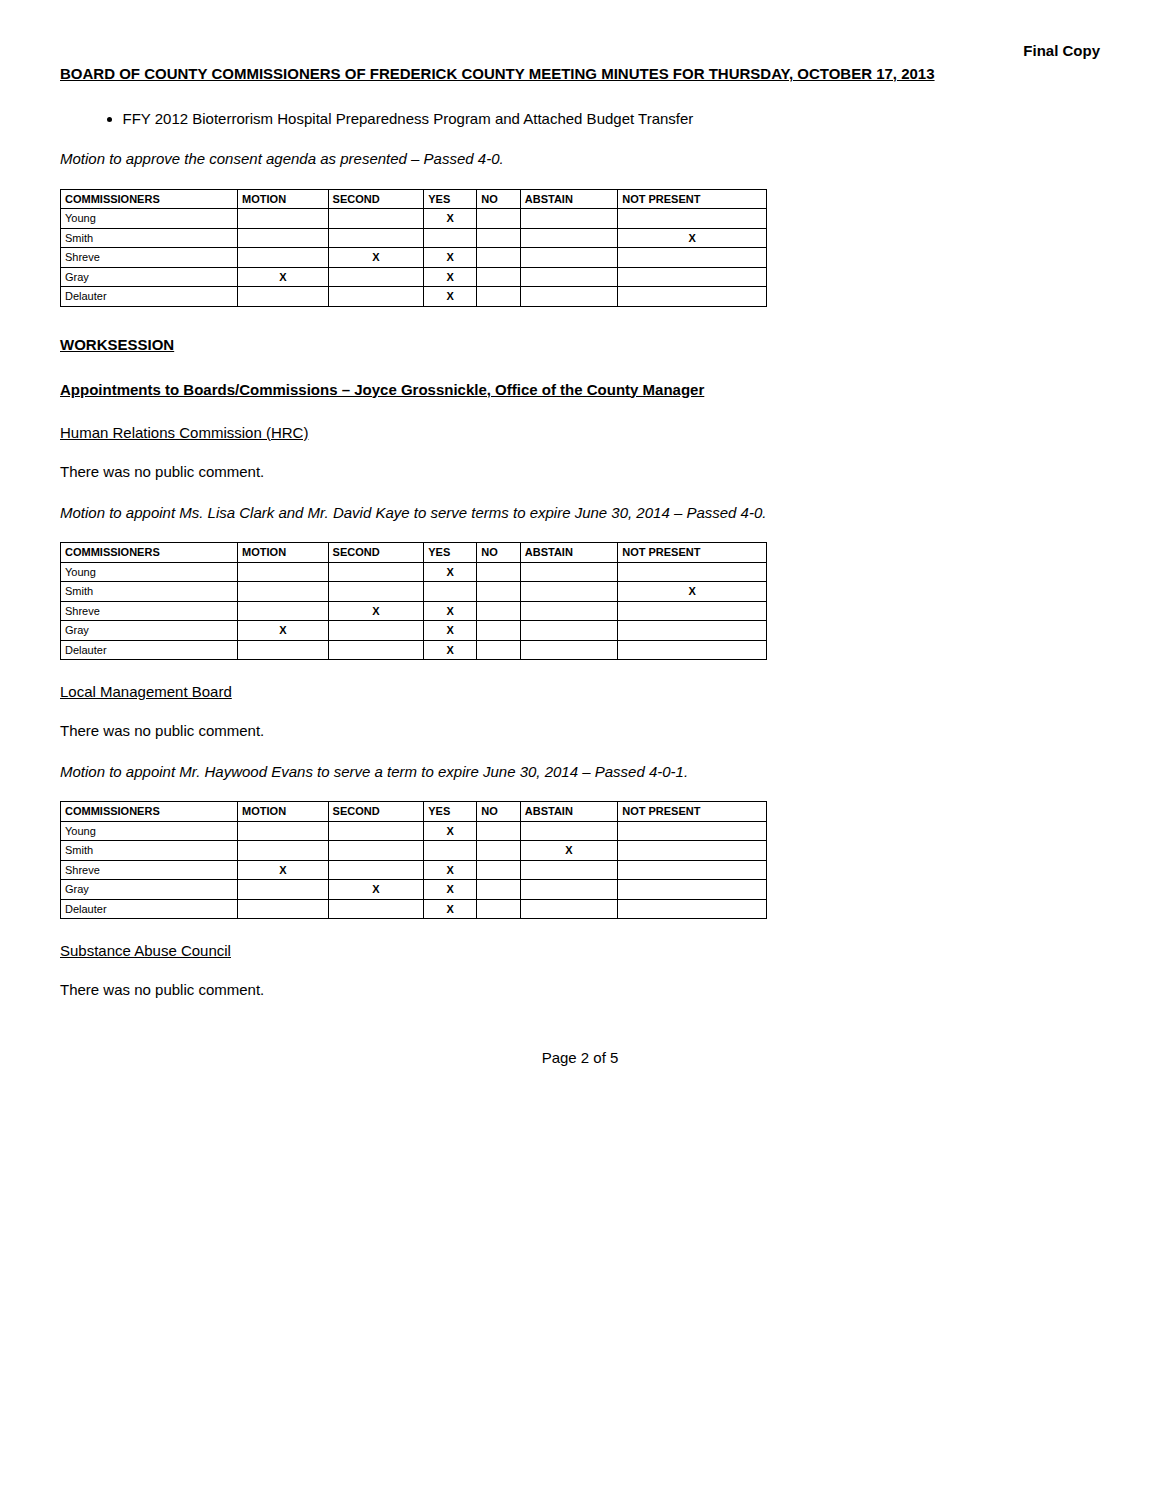Final Copy
BOARD OF COUNTY COMMISSIONERS OF FREDERICK COUNTY MEETING MINUTES FOR THURSDAY, OCTOBER 17, 2013
FFY 2012 Bioterrorism Hospital Preparedness Program and Attached Budget Transfer
Motion to approve the consent agenda as presented – Passed 4-0.
| COMMISSIONERS | MOTION | SECOND | YES | NO | ABSTAIN | NOT PRESENT |
| --- | --- | --- | --- | --- | --- | --- |
| Young | | | X | | | |
| Smith | | | | | | X |
| Shreve | | X | X | | | |
| Gray | X | | X | | | |
| Delauter | | | X | | | |
WORKSESSION
Appointments to Boards/Commissions – Joyce Grossnickle, Office of the County Manager
Human Relations Commission (HRC)
There was no public comment.
Motion to appoint Ms. Lisa Clark and Mr. David Kaye to serve terms to expire June 30, 2014 – Passed 4-0.
| COMMISSIONERS | MOTION | SECOND | YES | NO | ABSTAIN | NOT PRESENT |
| --- | --- | --- | --- | --- | --- | --- |
| Young | | | X | | | |
| Smith | | | | | | X |
| Shreve | | X | X | | | |
| Gray | X | | X | | | |
| Delauter | | | X | | | |
Local Management Board
There was no public comment.
Motion to appoint Mr. Haywood Evans to serve a term to expire June 30, 2014 – Passed 4-0-1.
| COMMISSIONERS | MOTION | SECOND | YES | NO | ABSTAIN | NOT PRESENT |
| --- | --- | --- | --- | --- | --- | --- |
| Young | | | X | | | |
| Smith | | | | | X | |
| Shreve | X | | X | | | |
| Gray | | X | X | | | |
| Delauter | | | X | | | |
Substance Abuse Council
There was no public comment.
Page 2 of 5